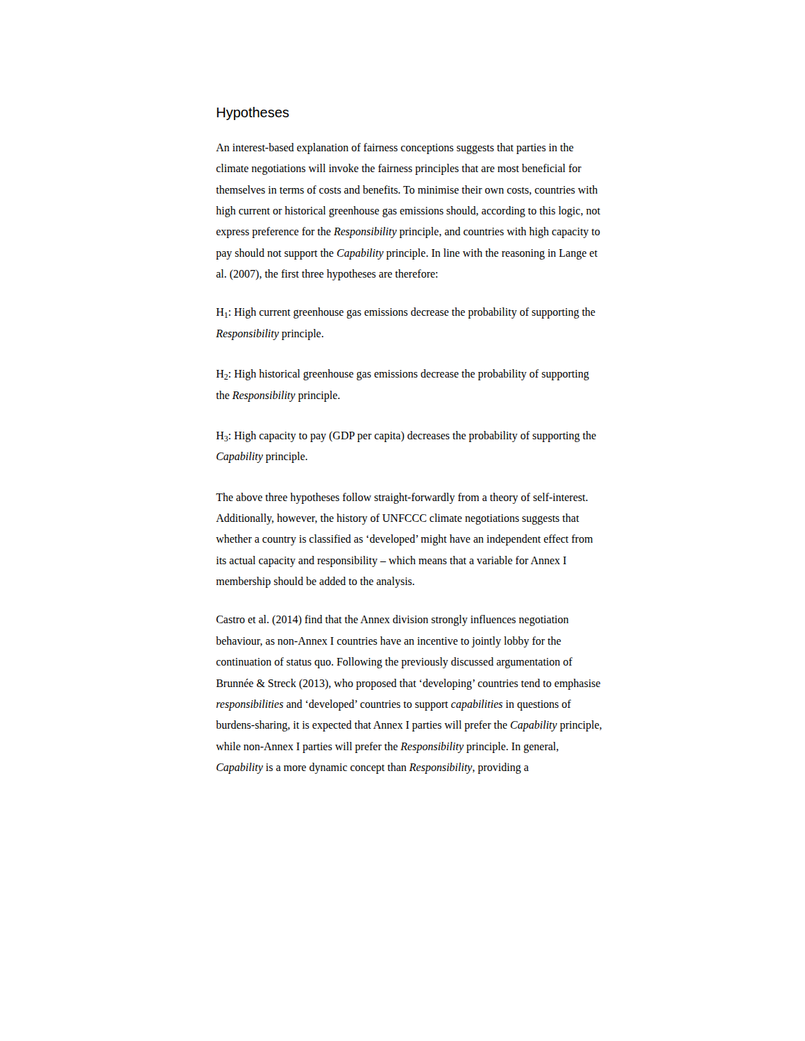Hypotheses
An interest-based explanation of fairness conceptions suggests that parties in the climate negotiations will invoke the fairness principles that are most beneficial for themselves in terms of costs and benefits. To minimise their own costs, countries with high current or historical greenhouse gas emissions should, according to this logic, not express preference for the Responsibility principle, and countries with high capacity to pay should not support the Capability principle. In line with the reasoning in Lange et al. (2007), the first three hypotheses are therefore:
H1: High current greenhouse gas emissions decrease the probability of supporting the Responsibility principle.
H2: High historical greenhouse gas emissions decrease the probability of supporting the Responsibility principle.
H3: High capacity to pay (GDP per capita) decreases the probability of supporting the Capability principle.
The above three hypotheses follow straight-forwardly from a theory of self-interest. Additionally, however, the history of UNFCCC climate negotiations suggests that whether a country is classified as ‘developed’ might have an independent effect from its actual capacity and responsibility – which means that a variable for Annex I membership should be added to the analysis.
Castro et al. (2014) find that the Annex division strongly influences negotiation behaviour, as non-Annex I countries have an incentive to jointly lobby for the continuation of status quo. Following the previously discussed argumentation of Brunnée & Streck (2013), who proposed that ‘developing’ countries tend to emphasise responsibilities and ‘developed’ countries to support capabilities in questions of burdens-sharing, it is expected that Annex I parties will prefer the Capability principle, while non-Annex I parties will prefer the Responsibility principle. In general, Capability is a more dynamic concept than Responsibility, providing a